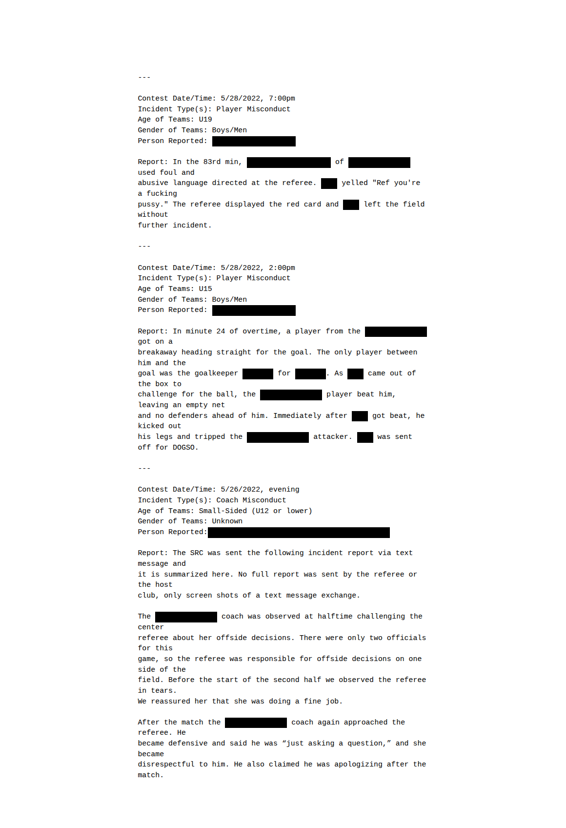---

Contest Date/Time: 5/28/2022, 7:00pm
Incident Type(s): Player Misconduct
Age of Teams: U19
Gender of Teams: Boys/Men
Person Reported:  

Report: In the 83rd min,   of   used foul and
abusive language directed at the referee.   yelled "Ref you're a fucking
pussy." The referee displayed the red card and   left the field without
further incident.

---

Contest Date/Time: 5/28/2022, 2:00pm
Incident Type(s): Player Misconduct
Age of Teams: U15
Gender of Teams: Boys/Men
Person Reported:  

Report: In minute 24 of overtime, a player from the   got on a
breakaway heading straight for the goal. The only player between him and the
goal was the goalkeeper   for   . As   came out of the box to
challenge for the ball, the   player beat him, leaving an empty net
and no defenders ahead of him. Immediately after   got beat, he kicked out
his legs and tripped the   attacker.   was sent off for DOGSO.

---

Contest Date/Time: 5/26/2022, evening
Incident Type(s): Coach Misconduct
Age of Teams: Small-Sided (U12 or lower)
Gender of Teams: Unknown
Person Reported: 

Report: The SRC was sent the following incident report via text message and
it is summarized here. No full report was sent by the referee or the host
club, only screen shots of a text message exchange.

The   coach was observed at halftime challenging the center
referee about her offside decisions. There were only two officials for this
game, so the referee was responsible for offside decisions on one side of the
field. Before the start of the second half we observed the referee in tears.
We reassured her that she was doing a fine job.

After the match the   coach again approached the referee. He
became defensive and said he was “just asking a question,” and she became
disrespectful to him. He also claimed he was apologizing after the match.